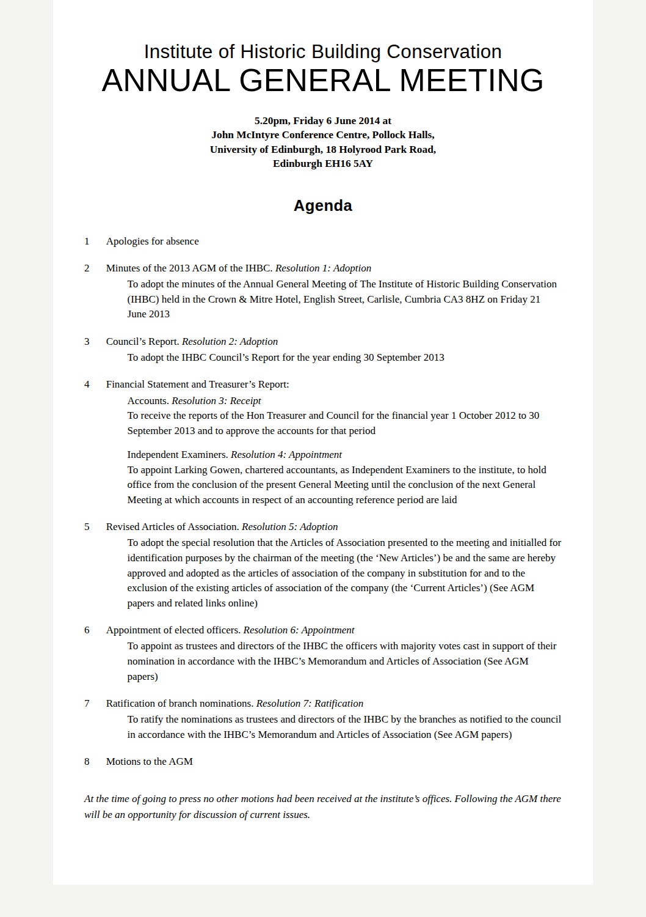Institute of Historic Building Conservation
Annual General Meeting
5.20pm, Friday 6 June 2014 at
John McIntyre Conference Centre, Pollock Halls,
University of Edinburgh, 18 Holyrood Park Road,
Edinburgh EH16 5AY
Agenda
1
Apologies for absence
2
Minutes of the 2013 AGM of the IHBC. Resolution 1: Adoption
To adopt the minutes of the Annual General Meeting of The Institute of Historic Building Conservation (IHBC) held in the Crown & Mitre Hotel, English Street, Carlisle, Cumbria CA3 8HZ on Friday 21 June 2013
3
Council’s Report. Resolution 2: Adoption
To adopt the IHBC Council’s Report for the year ending 30 September 2013
4
Financial Statement and Treasurer’s Report:
Accounts. Resolution 3: Receipt
To receive the reports of the Hon Treasurer and Council for the financial year 1 October 2012 to 30 September 2013 and to approve the accounts for that period
Independent Examiners. Resolution 4: Appointment
To appoint Larking Gowen, chartered accountants, as Independent Examiners to the institute, to hold office from the conclusion of the present General Meeting until the conclusion of the next General Meeting at which accounts in respect of an accounting reference period are laid
5
Revised Articles of Association. Resolution 5: Adoption
To adopt the special resolution that the Articles of Association presented to the meeting and initialled for identification purposes by the chairman of the meeting (the ‘New Articles’) be and the same are hereby approved and adopted as the articles of association of the company in substitution for and to the exclusion of the existing articles of association of the company (the ‘Current Articles’) (See AGM papers and related links online)
6
Appointment of elected officers. Resolution 6: Appointment
To appoint as trustees and directors of the IHBC the officers with majority votes cast in support of their nomination in accordance with the IHBC’s Memorandum and Articles of Association (See AGM papers)
7
Ratification of branch nominations. Resolution 7: Ratification
To ratify the nominations as trustees and directors of the IHBC by the branches as notified to the council in accordance with the IHBC’s Memorandum and Articles of Association (See AGM papers)
8
Motions to the AGM
At the time of going to press no other motions had been received at the institute’s offices. Following the AGM there will be an opportunity for discussion of current issues.